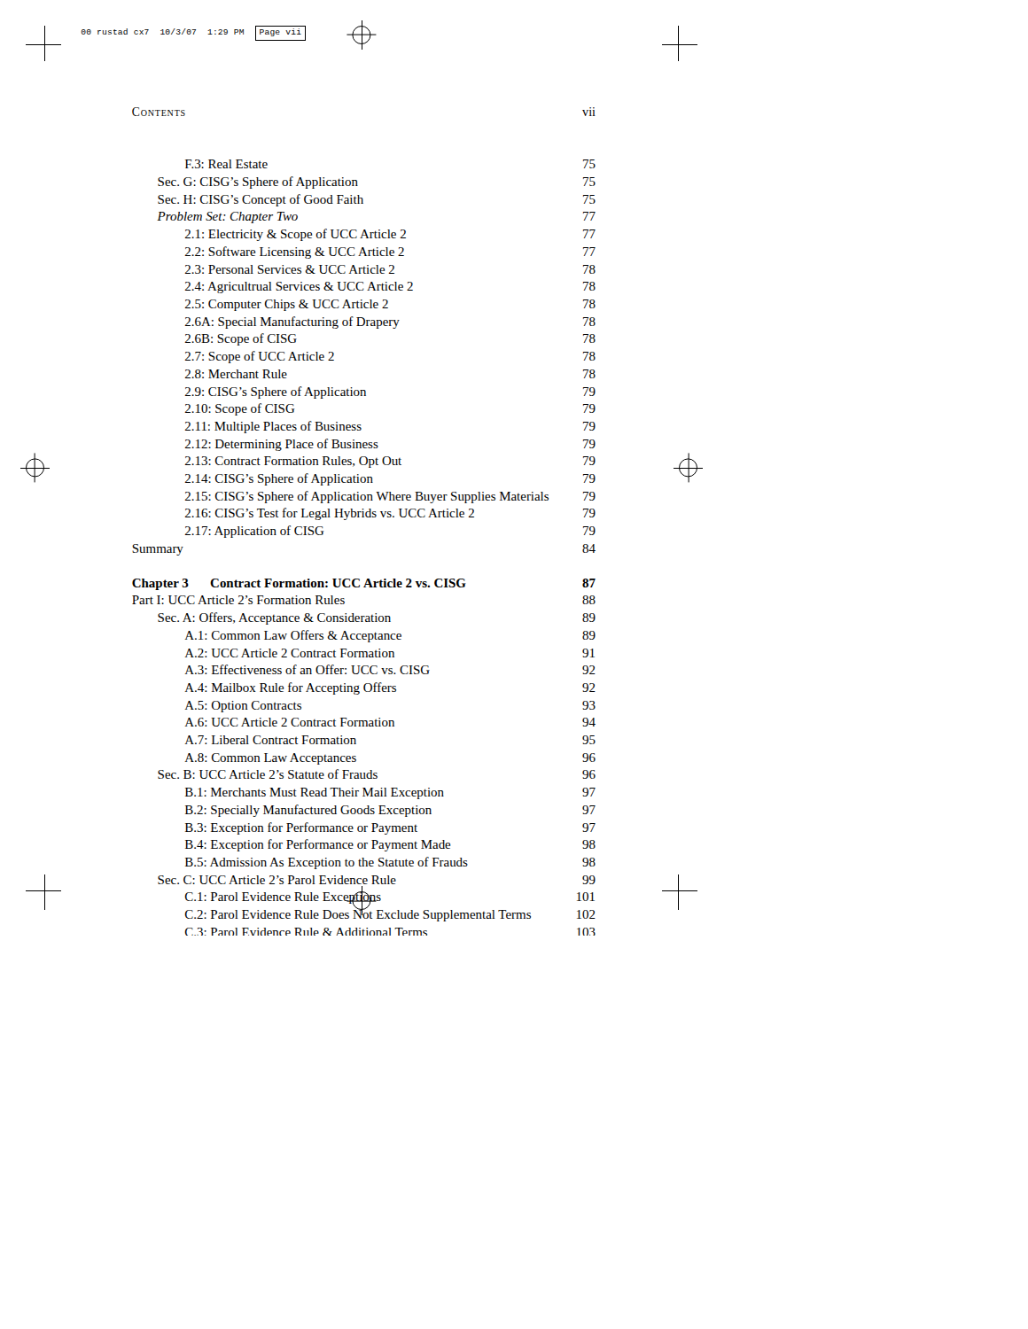00 rustad cx7 10/3/07 1:29 PM Page vii
Contents vii
F.3: Real Estate 75
Sec. G: CISG’s Sphere of Application 75
Sec. H: CISG’s Concept of Good Faith 75
Problem Set: Chapter Two 77
2.1: Electricity & Scope of UCC Article 2 77
2.2: Software Licensing & UCC Article 2 77
2.3: Personal Services & UCC Article 2 78
2.4: Agricultrual Services & UCC Article 2 78
2.5: Computer Chips & UCC Article 2 78
2.6A: Special Manufacturing of Drapery 78
2.6B: Scope of CISG 78
2.7: Scope of UCC Article 2 78
2.8: Merchant Rule 78
2.9: CISG’s Sphere of Application 79
2.10: Scope of CISG 79
2.11: Multiple Places of Business 79
2.12: Determining Place of Business 79
2.13: Contract Formation Rules, Opt Out 79
2.14: CISG’s Sphere of Application 79
2.15: CISG’s Sphere of Application Where Buyer Supplies Materials 79
2.16: CISG’s Test for Legal Hybrids vs. UCC Article 2 79
2.17: Application of CISG 79
Summary 84
Chapter 3 Contract Formation: UCC Article 2 vs. CISG 87
Part I: UCC Article 2’s Formation Rules 88
Sec. A: Offers, Acceptance & Consideration 89
A.1: Common Law Offers & Acceptance 89
A.2: UCC Article 2 Contract Formation 91
A.3: Effectiveness of an Offer: UCC vs. CISG 92
A.4: Mailbox Rule for Accepting Offers 92
A.5: Option Contracts 93
A.6: UCC Article 2 Contract Formation 94
A.7: Liberal Contract Formation 95
A.8: Common Law Acceptances 96
Sec. B: UCC Article 2’s Statute of Frauds 96
B.1: Merchants Must Read Their Mail Exception 97
B.2: Specially Manufactured Goods Exception 97
B.3: Exception for Performance or Payment 97
B.4: Exception for Performance or Payment Made 98
B.5: Admission As Exception to the Statute of Frauds 98
Sec. C: UCC Article 2’s Parol Evidence Rule 99
C.1: Parol Evidence Rule Exceptions 101
C.2: Parol Evidence Rule Does Not Exclude Supplemental Terms 102
C.3: Parol Evidence Rule & Additional Terms 103
Sec. D: UCC Article 2’s Battle of the Forms 103
D.1: Abolition of the Mirror Image Rule 104
D.2: Conditioning Acceptance, UCC §2-207(1) 105
D.3: Choosing Between Additional or Different Terms 107
D.4: The Non-Merchants’ Mere Proposal Rule 108